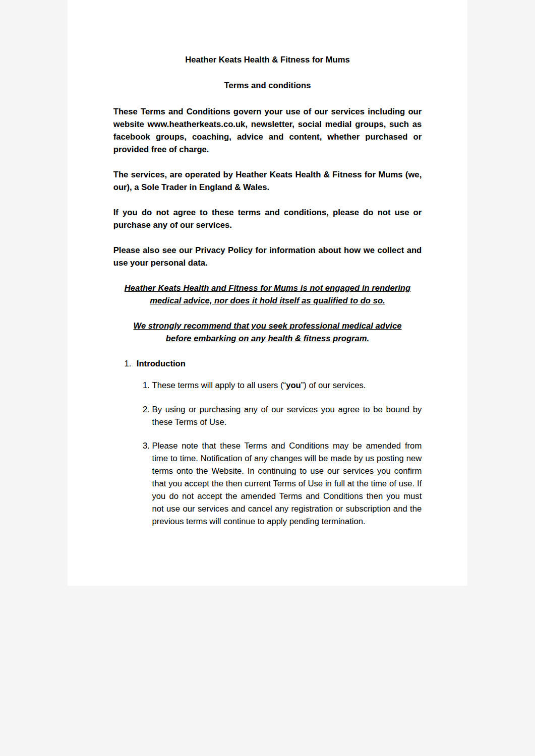Heather Keats Health & Fitness for Mums
Terms and conditions
These Terms and Conditions govern your use of our services including our website www.heatherkeats.co.uk, newsletter, social medial groups, such as facebook groups, coaching, advice and content, whether purchased or provided free of charge.
The services, are operated by Heather Keats Health & Fitness for Mums (we, our), a Sole Trader in England & Wales.
If you do not agree to these terms and conditions, please do not use or purchase any of our services.
Please also see our Privacy Policy for information about how we collect and use your personal data.
Heather Keats Health and Fitness for Mums is not engaged in rendering medical advice, nor does it hold itself as qualified to do so.
We strongly recommend that you seek professional medical advice before embarking on any health & fitness program.
Introduction
These terms will apply to all users (“you”) of our services.
By using or purchasing any of our services you agree to be bound by these Terms of Use.
Please note that these Terms and Conditions may be amended from time to time. Notification of any changes will be made by us posting new terms onto the Website. In continuing to use our services you confirm that you accept the then current Terms of Use in full at the time of use. If you do not accept the amended Terms and Conditions then you must not use our services and cancel any registration or subscription and the previous terms will continue to apply pending termination.